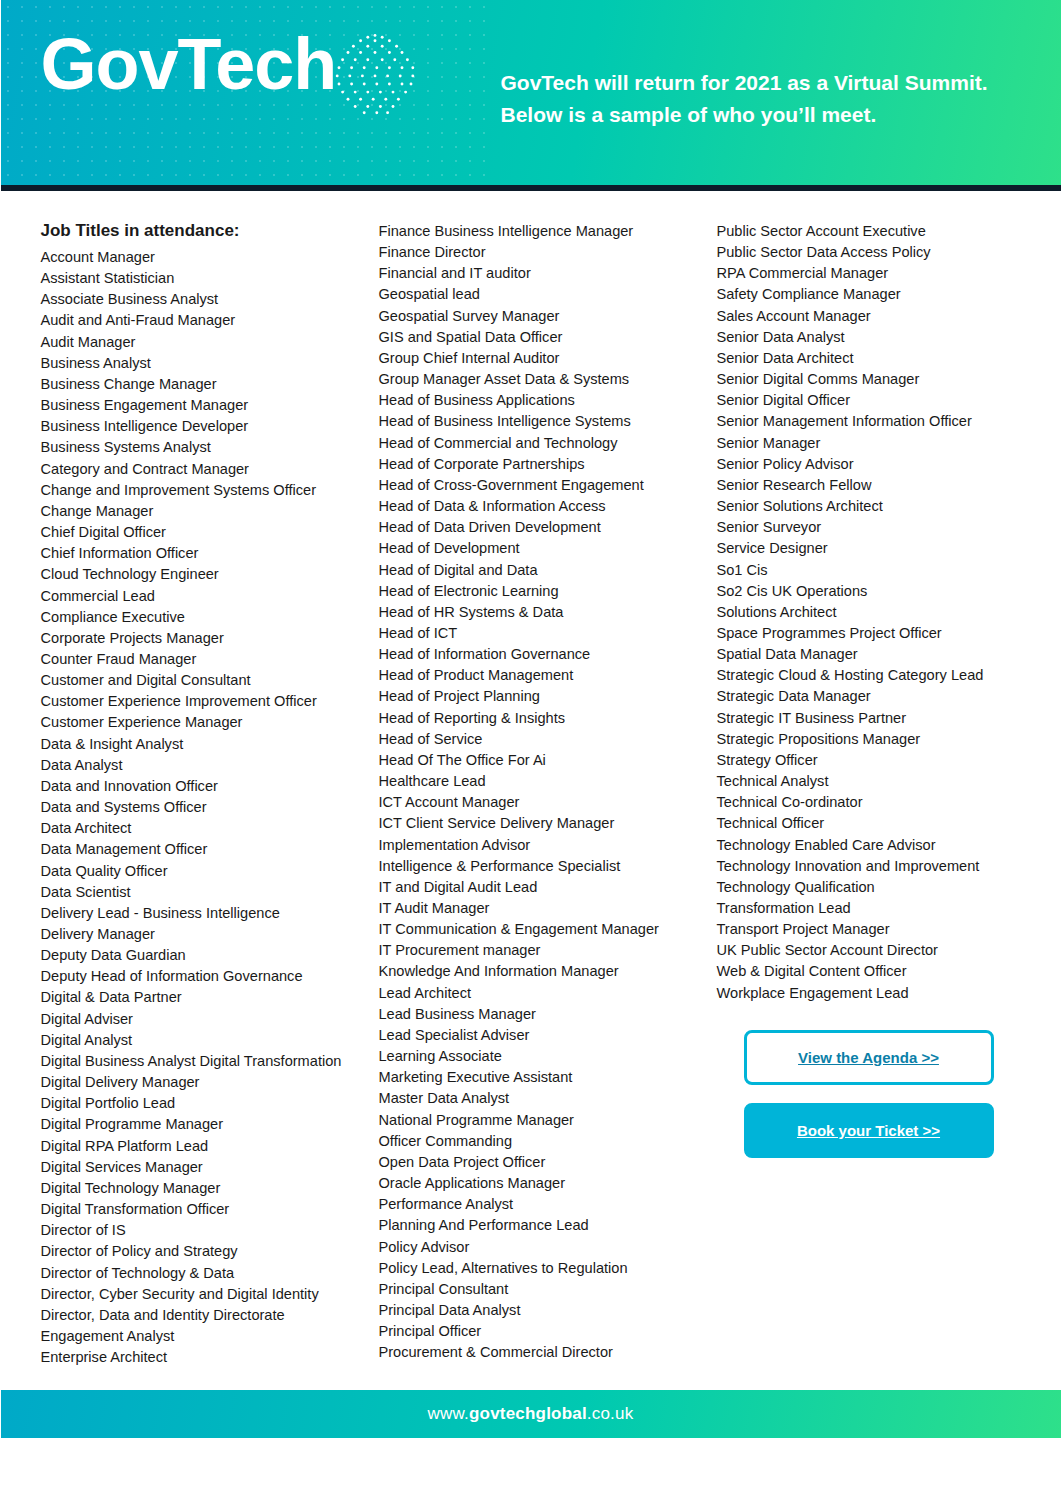GovTech
GovTech will return for 2021 as a Virtual Summit. Below is a sample of who you’ll meet.
Job Titles in attendance:
Account Manager
Assistant Statistician
Associate Business Analyst
Audit and Anti-Fraud Manager
Audit Manager
Business Analyst
Business Change Manager
Business Engagement Manager
Business Intelligence Developer
Business Systems Analyst
Category and Contract Manager
Change and Improvement Systems Officer
Change Manager
Chief Digital Officer
Chief Information Officer
Cloud Technology Engineer
Commercial Lead
Compliance Executive
Corporate Projects Manager
Counter Fraud Manager
Customer and Digital Consultant
Customer Experience Improvement Officer
Customer Experience Manager
Data & Insight Analyst
Data Analyst
Data and Innovation Officer
Data and Systems Officer
Data Architect
Data Management Officer
Data Quality Officer
Data Scientist
Delivery Lead - Business Intelligence
Delivery Manager
Deputy Data Guardian
Deputy Head of Information Governance
Digital & Data Partner
Digital Adviser
Digital Analyst
Digital Business Analyst Digital Transformation
Digital Delivery Manager
Digital Portfolio Lead
Digital Programme Manager
Digital RPA Platform Lead
Digital Services Manager
Digital Technology Manager
Digital Transformation Officer
Director of IS
Director of Policy and Strategy
Director of Technology & Data
Director, Cyber Security and Digital Identity
Director, Data and Identity Directorate
Engagement Analyst
Enterprise Architect
Finance Business Intelligence Manager
Finance Director
Financial and IT auditor
Geospatial lead
Geospatial Survey Manager
GIS and Spatial Data Officer
Group Chief Internal Auditor
Group Manager Asset Data & Systems
Head of Business Applications
Head of Business Intelligence Systems
Head of Commercial and Technology
Head of Corporate Partnerships
Head of Cross-Government Engagement
Head of Data & Information Access
Head of Data Driven Development
Head of Development
Head of Digital and Data
Head of Electronic Learning
Head of HR Systems & Data
Head of ICT
Head of Information Governance
Head of Product Management
Head of Project Planning
Head of Reporting & Insights
Head of Service
Head Of The Office For Ai
Healthcare Lead
ICT Account Manager
ICT Client Service Delivery Manager
Implementation Advisor
Intelligence & Performance Specialist
IT and Digital Audit Lead
IT Audit Manager
IT Communication & Engagement Manager
IT Procurement manager
Knowledge And Information Manager
Lead Architect
Lead Business Manager
Lead Specialist Adviser
Learning Associate
Marketing Executive Assistant
Master Data Analyst
National Programme Manager
Officer Commanding
Open Data Project Officer
Oracle Applications Manager
Performance Analyst
Planning And Performance Lead
Policy Advisor
Policy Lead, Alternatives to Regulation
Principal Consultant
Principal Data Analyst
Principal Officer
Procurement & Commercial Director
Public Sector Account Executive
Public Sector Data Access Policy
RPA Commercial Manager
Safety Compliance Manager
Sales Account Manager
Senior Data Analyst
Senior Data Architect
Senior Digital Comms Manager
Senior Digital Officer
Senior Management Information Officer
Senior Manager
Senior Policy Advisor
Senior Research Fellow
Senior Solutions Architect
Senior Surveyor
Service Designer
So1 Cis
So2 Cis UK Operations
Solutions Architect
Space Programmes Project Officer
Spatial Data Manager
Strategic Cloud & Hosting Category Lead
Strategic Data Manager
Strategic IT Business Partner
Strategic Propositions Manager
Strategy Officer
Technical Analyst
Technical Co-ordinator
Technical Officer
Technology Enabled Care Advisor
Technology Innovation and Improvement
Technology Qualification
Transformation Lead
Transport Project Manager
UK Public Sector Account Director
Web & Digital Content Officer
Workplace Engagement Lead
View the Agenda >> Book your Ticket >>
www.govtechglobal.co.uk